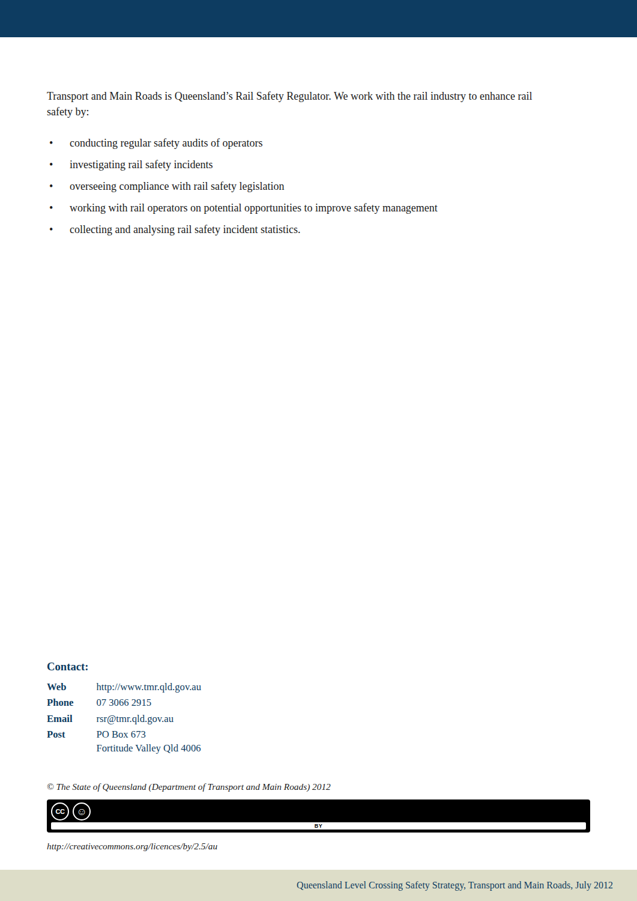Transport and Main Roads is Queensland’s Rail Safety Regulator. We work with the rail industry to enhance rail safety by:
conducting regular safety audits of operators
investigating rail safety incidents
overseeing compliance with rail safety legislation
working with rail operators on potential opportunities to improve safety management
collecting and analysing rail safety incident statistics.
Contact:
| Web | http://www.tmr.qld.gov.au |
| Phone | 07 3066 2915 |
| Email | rsr@tmr.qld.gov.au |
| Post | PO Box 673 Fortitude Valley Qld 4006 |
© The State of Queensland (Department of Transport and Main Roads) 2012
CC
☺
BY
http://creativecommons.org/licences/by/2.5/au
Queensland Level Crossing Safety Strategy, Transport and Main Roads, July 2012